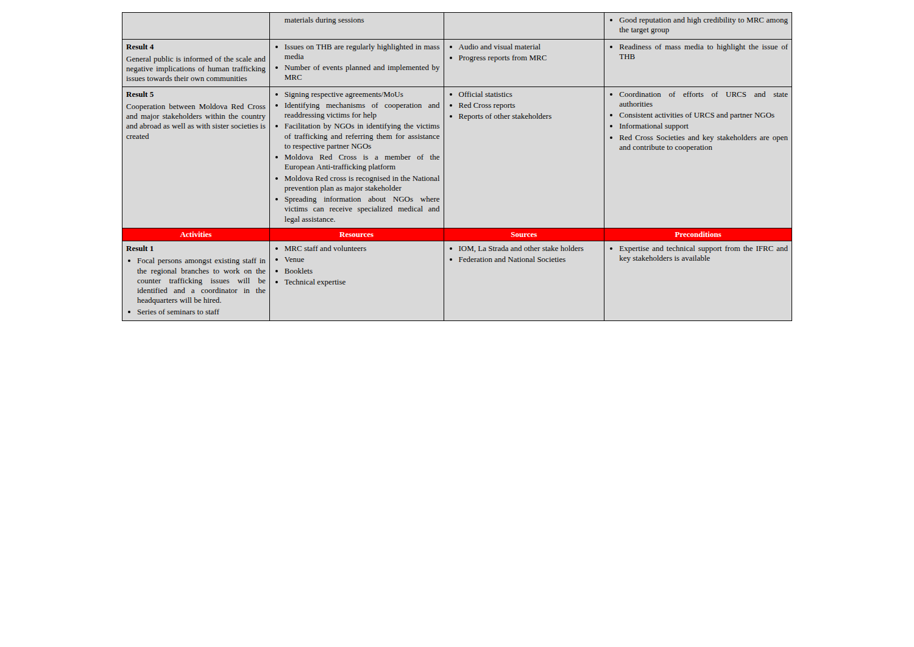| | materials during sessions | | Good reputation and high credibility to MRC among the target group |
| Result 4 General public is informed of the scale and negative implications of human trafficking issues towards their own communities | Issues on THB are regularly highlighted in mass media Number of events planned and implemented by MRC | Audio and visual material Progress reports from MRC | Readiness of mass media to highlight the issue of THB |
| Result 5 Cooperation between Moldova Red Cross and major stakeholders within the country and abroad as well as with sister societies is created | Signing respective agreements/MoUs Identifying mechanisms of cooperation and readdressing victims for help Facilitation by NGOs in identifying the victims of trafficking and referring them for assistance to respective partner NGOs Moldova Red Cross is a member of the European Anti-trafficking platform Moldova Red cross is recognised in the National prevention plan as major stakeholder Spreading information about NGOs where victims can receive specialized medical and legal assistance. | Official statistics Red Cross reports Reports of other stakeholders | Coordination of efforts of URCS and state authorities Consistent activities of URCS and partner NGOs Informational support Red Cross Societies and key stakeholders are open and contribute to cooperation |
| Activities | Resources | Sources | Preconditions |
| Result 1 Focal persons amongst existing staff in the regional branches to work on the counter trafficking issues will be identified and a coordinator in the headquarters will be hired. Series of seminars to staff | MRC staff and volunteers Venue Booklets Technical expertise | IOM, La Strada and other stake holders Federation and National Societies | Expertise and technical support from the IFRC and key stakeholders is available |